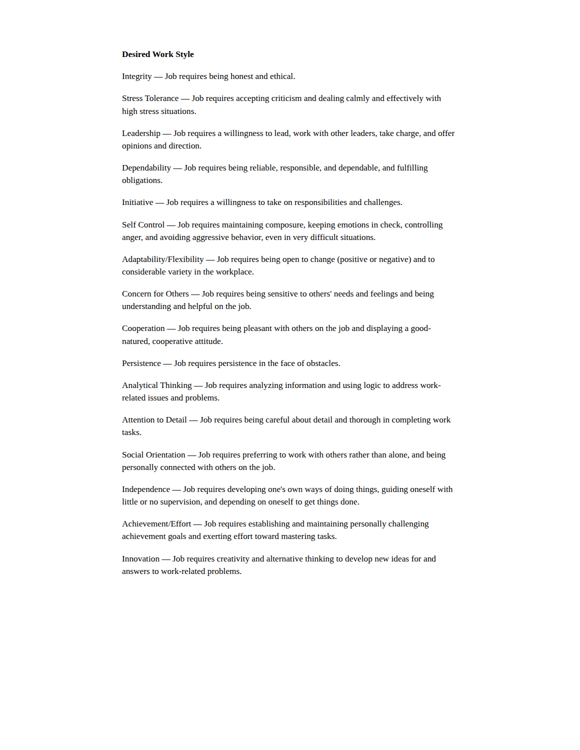Desired Work Style
Integrity — Job requires being honest and ethical.
Stress Tolerance — Job requires accepting criticism and dealing calmly and effectively with high stress situations.
Leadership — Job requires a willingness to lead, work with other leaders, take charge, and offer opinions and direction.
Dependability — Job requires being reliable, responsible, and dependable, and fulfilling obligations.
Initiative — Job requires a willingness to take on responsibilities and challenges.
Self Control — Job requires maintaining composure, keeping emotions in check, controlling anger, and avoiding aggressive behavior, even in very difficult situations.
Adaptability/Flexibility — Job requires being open to change (positive or negative) and to considerable variety in the workplace.
Concern for Others — Job requires being sensitive to others' needs and feelings and being understanding and helpful on the job.
Cooperation — Job requires being pleasant with others on the job and displaying a good-natured, cooperative attitude.
Persistence — Job requires persistence in the face of obstacles.
Analytical Thinking — Job requires analyzing information and using logic to address work-related issues and problems.
Attention to Detail — Job requires being careful about detail and thorough in completing work tasks.
Social Orientation — Job requires preferring to work with others rather than alone, and being personally connected with others on the job.
Independence — Job requires developing one's own ways of doing things, guiding oneself with little or no supervision, and depending on oneself to get things done.
Achievement/Effort — Job requires establishing and maintaining personally challenging achievement goals and exerting effort toward mastering tasks.
Innovation — Job requires creativity and alternative thinking to develop new ideas for and answers to work-related problems.